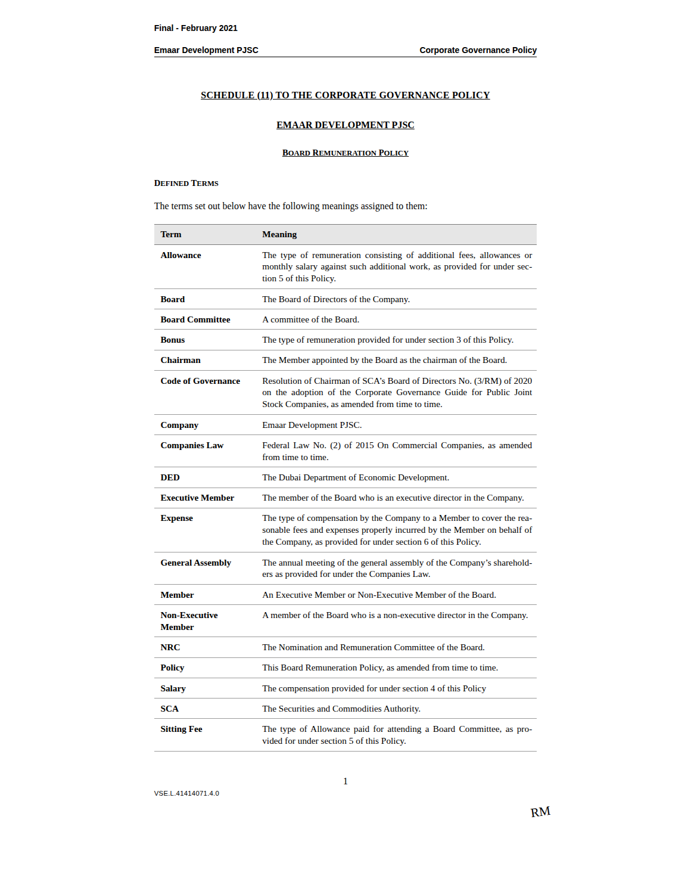Final - February 2021
Emaar Development PJSC
Corporate Governance Policy
SCHEDULE (11) TO THE CORPORATE GOVERNANCE POLICY
EMAAR DEVELOPMENT PJSC
BOARD REMUNERATION POLICY
DEFINED TERMS
The terms set out below have the following meanings assigned to them:
| Term | Meaning |
| --- | --- |
| Allowance | The type of remuneration consisting of additional fees, allowances or monthly salary against such additional work, as provided for under section 5 of this Policy. |
| Board | The Board of Directors of the Company. |
| Board Committee | A committee of the Board. |
| Bonus | The type of remuneration provided for under section 3 of this Policy. |
| Chairman | The Member appointed by the Board as the chairman of the Board. |
| Code of Governance | Resolution of Chairman of SCA’s Board of Directors No. (3/RM) of 2020 on the adoption of the Corporate Governance Guide for Public Joint Stock Companies, as amended from time to time. |
| Company | Emaar Development PJSC. |
| Companies Law | Federal Law No. (2) of 2015 On Commercial Companies, as amended from time to time. |
| DED | The Dubai Department of Economic Development. |
| Executive Member | The member of the Board who is an executive director in the Company. |
| Expense | The type of compensation by the Company to a Member to cover the reasonable fees and expenses properly incurred by the Member on behalf of the Company, as provided for under section 6 of this Policy. |
| General Assembly | The annual meeting of the general assembly of the Company’s shareholders as provided for under the Companies Law. |
| Member | An Executive Member or Non-Executive Member of the Board. |
| Non-Executive Member | A member of the Board who is a non-executive director in the Company. |
| NRC | The Nomination and Remuneration Committee of the Board. |
| Policy | This Board Remuneration Policy, as amended from time to time. |
| Salary | The compensation provided for under section 4 of this Policy |
| SCA | The Securities and Commodities Authority. |
| Sitting Fee | The type of Allowance paid for attending a Board Committee, as provided for under section 5 of this Policy. |
1
VSE.L.41414071.4.0
RM